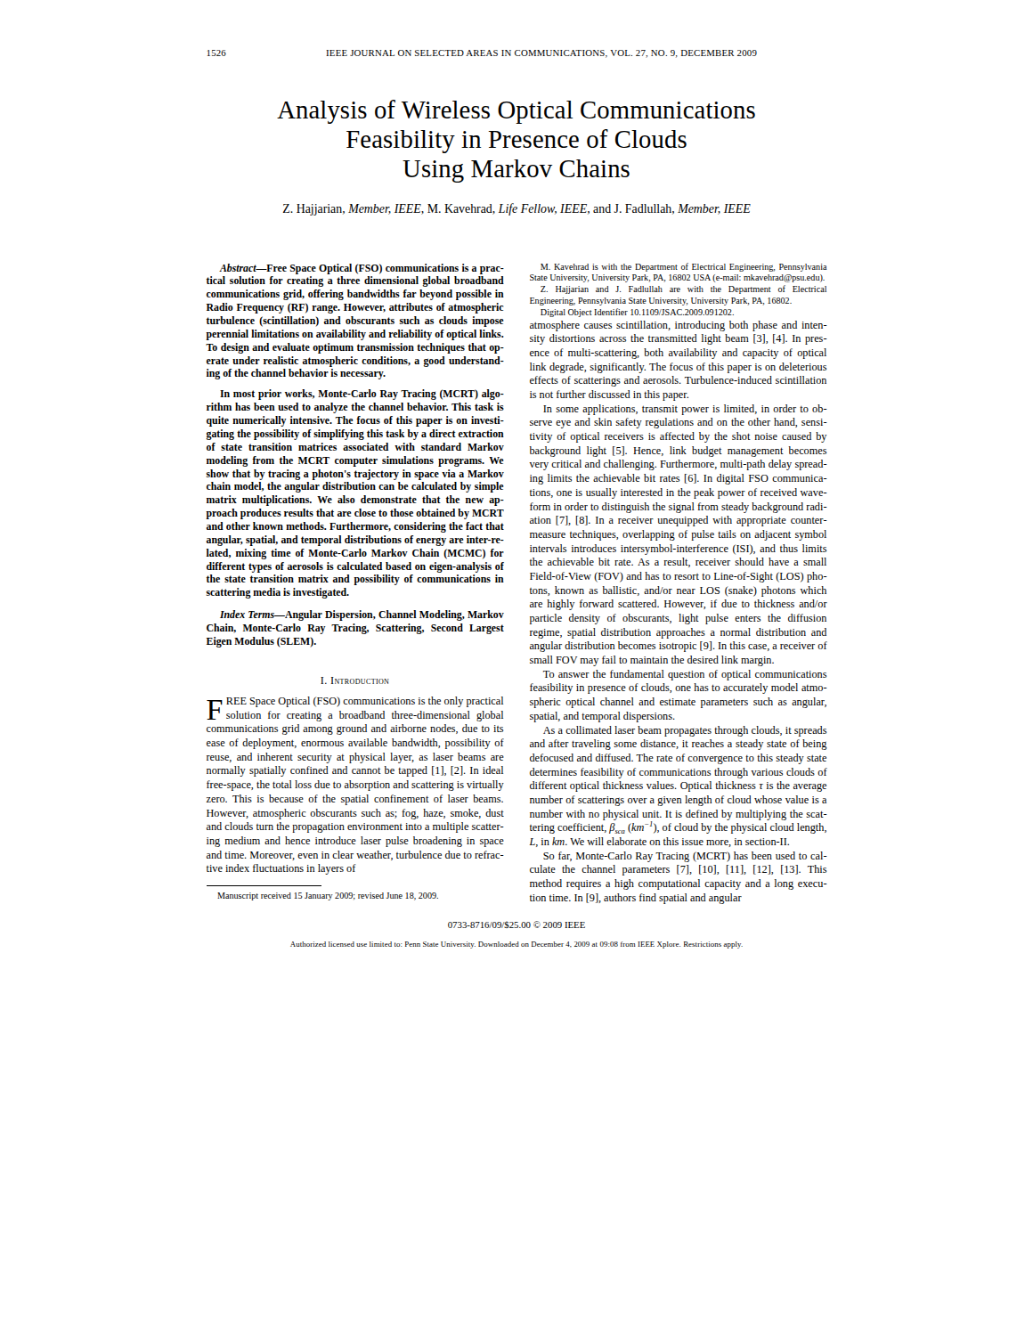1526 IEEE JOURNAL ON SELECTED AREAS IN COMMUNICATIONS, VOL. 27, NO. 9, DECEMBER 2009
Analysis of Wireless Optical Communications
Feasibility in Presence of Clouds
Using Markov Chains
Z. Hajjarian, Member, IEEE, M. Kavehrad, Life Fellow, IEEE, and J. Fadlullah, Member, IEEE
Abstract—Free Space Optical (FSO) communications is a practical solution for creating a three dimensional global broadband communications grid, offering bandwidths far beyond possible in Radio Frequency (RF) range. However, attributes of atmospheric turbulence (scintillation) and obscurants such as clouds impose perennial limitations on availability and reliability of optical links. To design and evaluate optimum transmission techniques that operate under realistic atmospheric conditions, a good understanding of the channel behavior is necessary.
In most prior works, Monte-Carlo Ray Tracing (MCRT) algorithm has been used to analyze the channel behavior. This task is quite numerically intensive. The focus of this paper is on investigating the possibility of simplifying this task by a direct extraction of state transition matrices associated with standard Markov modeling from the MCRT computer simulations programs. We show that by tracing a photon's trajectory in space via a Markov chain model, the angular distribution can be calculated by simple matrix multiplications. We also demonstrate that the new approach produces results that are close to those obtained by MCRT and other known methods. Furthermore, considering the fact that angular, spatial, and temporal distributions of energy are inter-related, mixing time of Monte-Carlo Markov Chain (MCMC) for different types of aerosols is calculated based on eigen-analysis of the state transition matrix and possibility of communications in scattering media is investigated.
Index Terms—Angular Dispersion, Channel Modeling, Markov Chain, Monte-Carlo Ray Tracing, Scattering, Second Largest Eigen Modulus (SLEM).
I. Introduction
FREE Space Optical (FSO) communications is the only practical solution for creating a broadband three-dimensional global communications grid among ground and airborne nodes, due to its ease of deployment, enormous available bandwidth, possibility of reuse, and inherent security at physical layer, as laser beams are normally spatially confined and cannot be tapped [1], [2]. In ideal free-space, the total loss due to absorption and scattering is virtually zero. This is because of the spatial confinement of laser beams. However, atmospheric obscurants such as; fog, haze, smoke, dust and clouds turn the propagation environment into a multiple scattering medium and hence introduce laser pulse broadening in space and time. Moreover, even in clear weather, turbulence due to refractive index fluctuations in layers of
Manuscript received 15 January 2009; revised June 18, 2009.
M. Kavehrad is with the Department of Electrical Engineering, Pennsylvania State University, University Park, PA, 16802 USA (e-mail: mkavehrad@psu.edu).
Z. Hajjarian and J. Fadlullah are with the Department of Electrical Engineering, Pennsylvania State University, University Park, PA, 16802.
Digital Object Identifier 10.1109/JSAC.2009.091202.
atmosphere causes scintillation, introducing both phase and intensity distortions across the transmitted light beam [3], [4]. In presence of multi-scattering, both availability and capacity of optical link degrade, significantly. The focus of this paper is on deleterious effects of scatterings and aerosols. Turbulence-induced scintillation is not further discussed in this paper.
In some applications, transmit power is limited, in order to observe eye and skin safety regulations and on the other hand, sensitivity of optical receivers is affected by the shot noise caused by background light [5]. Hence, link budget management becomes very critical and challenging. Furthermore, multi-path delay spreading limits the achievable bit rates [6]. In digital FSO communications, one is usually interested in the peak power of received waveform in order to distinguish the signal from steady background radiation [7], [8]. In a receiver unequipped with appropriate countermeasure techniques, overlapping of pulse tails on adjacent symbol intervals introduces intersymbol-interference (ISI), and thus limits the achievable bit rate. As a result, receiver should have a small Field-of-View (FOV) and has to resort to Line-of-Sight (LOS) photons, known as ballistic, and/or near LOS (snake) photons which are highly forward scattered. However, if due to thickness and/or particle density of obscurants, light pulse enters the diffusion regime, spatial distribution approaches a normal distribution and angular distribution becomes isotropic [9]. In this case, a receiver of small FOV may fail to maintain the desired link margin.
To answer the fundamental question of optical communications feasibility in presence of clouds, one has to accurately model atmospheric optical channel and estimate parameters such as angular, spatial, and temporal dispersions.
As a collimated laser beam propagates through clouds, it spreads and after traveling some distance, it reaches a steady state of being defocused and diffused. The rate of convergence to this steady state determines feasibility of communications through various clouds of different optical thickness values. Optical thickness τ is the average number of scatterings over a given length of cloud whose value is a number with no physical unit. It is defined by multiplying the scattering coefficient, βsca (km−1), of cloud by the physical cloud length, L, in km. We will elaborate on this issue more, in section-II.
So far, Monte-Carlo Ray Tracing (MCRT) has been used to calculate the channel parameters [7], [10], [11], [12], [13]. This method requires a high computational capacity and a long execution time. In [9], authors find spatial and angular
0733-8716/09/$25.00 © 2009 IEEE
Authorized licensed use limited to: Penn State University. Downloaded on December 4, 2009 at 09:08 from IEEE Xplore. Restrictions apply.